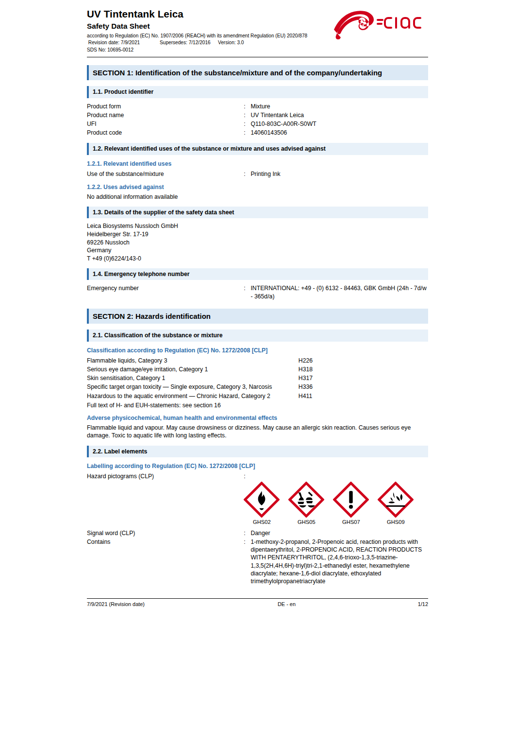UV Tintentank Leica
Safety Data Sheet
according to Regulation (EC) No. 1907/2006 (REACH) with its amendment Regulation (EU) 2020/878
Revision date: 7/9/2021 Supersedes: 7/12/2016 Version: 3.0 SDS No: 10695-0012
SECTION 1: Identification of the substance/mixture and of the company/undertaking
1.1. Product identifier
| Product form | : | Mixture |
| Product name | : | UV Tintentank Leica |
| UFI | : | Q110-803C-A00R-S0WT |
| Product code | : | 14060143506 |
1.2. Relevant identified uses of the substance or mixture and uses advised against
1.2.1. Relevant identified uses
| Use of the substance/mixture | : | Printing Ink |
1.2.2. Uses advised against
No additional information available
1.3. Details of the supplier of the safety data sheet
Leica Biosystems Nussloch GmbH
Heidelberger Str. 17-19
69226 Nussloch
Germany
T +49 (0)6224/143-0
1.4. Emergency telephone number
| Emergency number | : | INTERNATIONAL: +49 - (0) 6132 - 84463, GBK GmbH (24h - 7d/w - 365d/a) |
SECTION 2: Hazards identification
2.1. Classification of the substance or mixture
Classification according to Regulation (EC) No. 1272/2008 [CLP]
| Flammable liquids, Category 3 | H226 |
| Serious eye damage/eye irritation, Category 1 | H318 |
| Skin sensitisation, Category 1 | H317 |
| Specific target organ toxicity — Single exposure, Category 3, Narcosis | H336 |
| Hazardous to the aquatic environment — Chronic Hazard, Category 2 | H411 |
Full text of H- and EUH-statements: see section 16
Adverse physicochemical, human health and environmental effects
Flammable liquid and vapour. May cause drowsiness or dizziness. May cause an allergic skin reaction. Causes serious eye damage. Toxic to aquatic life with long lasting effects.
2.2. Label elements
Labelling according to Regulation (EC) No. 1272/2008 [CLP]
| Hazard pictograms (CLP) | : | |
GHS02
GHS05
GHS07
GHS09
| Signal word (CLP) | : | Danger |
| Contains | : | 1-methoxy-2-propanol, 2-Propenoic acid, reaction products with dipentaerythritol, 2-PROPENOIC ACID, REACTION PRODUCTS WITH PENTAERYTHRITOL, (2,4,6-trioxo-1,3,5-triazine-1,3,5(2H,4H,6H)-triyl)tri-2,1-ethanediyl ester, hexamethylene diacrylate; hexane-1,6-diol diacrylate, ethoxylated trimethylolpropanetriacrylate |
7/9/2021 (Revision date)
DE - en
1/12